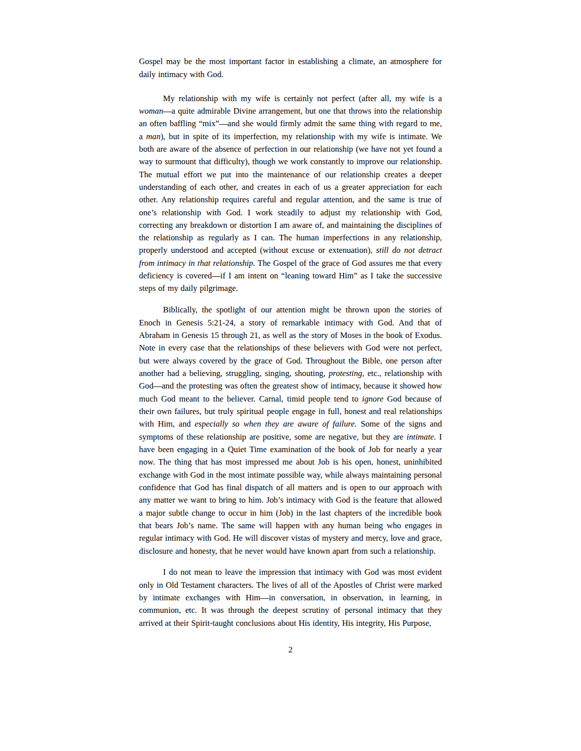Gospel may be the most important factor in establishing a climate, an atmosphere for daily intimacy with God.
My relationship with my wife is certainly not perfect (after all, my wife is a woman—a quite admirable Divine arrangement, but one that throws into the relationship an often baffling “mix”—and she would firmly admit the same thing with regard to me, a man), but in spite of its imperfection, my relationship with my wife is intimate. We both are aware of the absence of perfection in our relationship (we have not yet found a way to surmount that difficulty), though we work constantly to improve our relationship. The mutual effort we put into the maintenance of our relationship creates a deeper understanding of each other, and creates in each of us a greater appreciation for each other. Any relationship requires careful and regular attention, and the same is true of one’s relationship with God. I work steadily to adjust my relationship with God, correcting any breakdown or distortion I am aware of, and maintaining the disciplines of the relationship as regularly as I can. The human imperfections in any relationship, properly understood and accepted (without excuse or extenuation), still do not detract from intimacy in that relationship. The Gospel of the grace of God assures me that every deficiency is covered—if I am intent on “leaning toward Him” as I take the successive steps of my daily pilgrimage.
Biblically, the spotlight of our attention might be thrown upon the stories of Enoch in Genesis 5:21-24, a story of remarkable intimacy with God. And that of Abraham in Genesis 15 through 21, as well as the story of Moses in the book of Exodus. Note in every case that the relationships of these believers with God were not perfect, but were always covered by the grace of God. Throughout the Bible, one person after another had a believing, struggling, singing, shouting, protesting, etc., relationship with God—and the protesting was often the greatest show of intimacy, because it showed how much God meant to the believer. Carnal, timid people tend to ignore God because of their own failures, but truly spiritual people engage in full, honest and real relationships with Him, and especially so when they are aware of failure. Some of the signs and symptoms of these relationship are positive, some are negative, but they are intimate. I have been engaging in a Quiet Time examination of the book of Job for nearly a year now. The thing that has most impressed me about Job is his open, honest, uninhibited exchange with God in the most intimate possible way, while always maintaining personal confidence that God has final dispatch of all matters and is open to our approach with any matter we want to bring to him. Job’s intimacy with God is the feature that allowed a major subtle change to occur in him (Job) in the last chapters of the incredible book that bears Job’s name. The same will happen with any human being who engages in regular intimacy with God. He will discover vistas of mystery and mercy, love and grace, disclosure and honesty, that he never would have known apart from such a relationship.
I do not mean to leave the impression that intimacy with God was most evident only in Old Testament characters. The lives of all of the Apostles of Christ were marked by intimate exchanges with Him—in conversation, in observation, in learning, in communion, etc. It was through the deepest scrutiny of personal intimacy that they arrived at their Spirit-taught conclusions about His identity, His integrity, His Purpose,
2